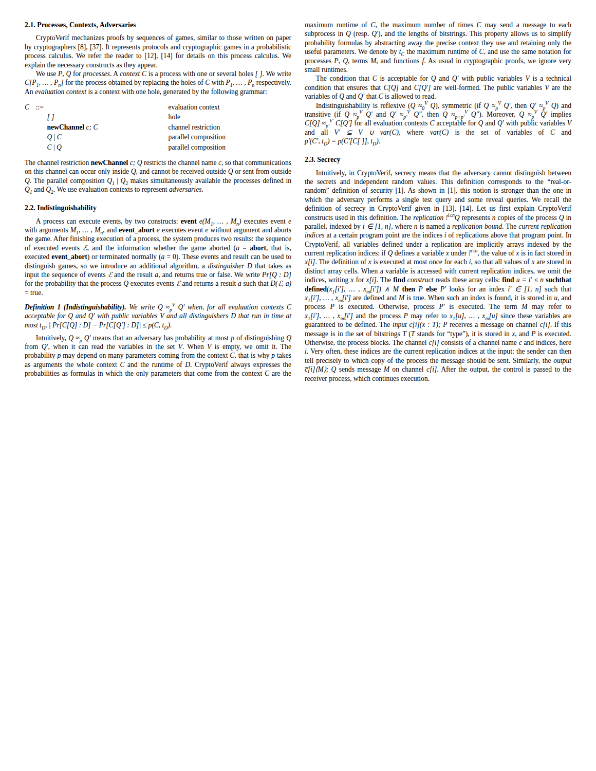2.1. Processes, Contexts, Adversaries
CryptoVerif mechanizes proofs by sequences of games, similar to those written on paper by cryptographers [8], [37]. It represents protocols and cryptographic games in a probabilistic process calculus. We refer the reader to [12], [14] for details on this process calculus. We explain the necessary constructs as they appear.
We use P, Q for processes. A context C is a process with one or several holes [ ]. We write C[P1, … , Pn] for the process obtained by replacing the holes of C with P1, … , Pn respectively. An evaluation context is a context with one hole, generated by the following grammar:
| C | ::= | | evaluation context |
| | | [ ] | hole |
| | | newChannel c; C | channel restriction |
| | | Q / C | parallel composition |
| | | C / Q | parallel composition |
The channel restriction newChannel c; Q restricts the channel name c, so that communications on this channel can occur only inside Q, and cannot be received outside Q or sent from outside Q. The parallel composition Q1 | Q2 makes simultaneously available the processes defined in Q1 and Q2. We use evaluation contexts to represent adversaries.
2.2. Indistinguishability
A process can execute events, by two constructs: event e(M1, … , Mn) executes event e with arguments M1, … , Mn, and event_abort e executes event e without argument and aborts the game. After finishing execution of a process, the system produces two results: the sequence of executed events ℰ, and the information whether the game aborted (a = abort, that is, executed event_abort) or terminated normally (a = 0). These events and result can be used to distinguish games, so we introduce an additional algorithm, a distinguisher D that takes as input the sequence of events ℰ and the result a, and returns true or false. We write Pr[Q : D] for the probability that the process Q executes events ℰ and returns a result a such that D(ℰ, a) = true.
Definition 1 (Indistinguishability). We write Q ≈pV Q′ when, for all evaluation contexts C acceptable for Q and Q′ with public variables V and all distinguishers D that run in time at most tD, | Pr[C[Q] : D] − Pr[C[Q′] : D]| ≤ p(C, tD).
Intuitively, Q ≈p Q′ means that an adversary has probability at most p of distinguishing Q from Q′, when it can read the variables in the set V. When V is empty, we omit it. The probability p may depend on many parameters coming from the context C, that is why p takes as arguments the whole context C and the runtime of D. CryptoVerif always expresses the probabilities as formulas in which the only parameters that come from the context C are the maximum runtime of C, the maximum number of times C may send a message to each subprocess in Q (resp. Q′), and the lengths of bitstrings. This property allows us to simplify probability formulas by abstracting away the precise context they use and retaining only the useful parameters. We denote by tC the maximum runtime of C, and use the same notation for processes P, Q, terms M, and functions f. As usual in cryptographic proofs, we ignore very small runtimes.
The condition that C is acceptable for Q and Q′ with public variables V is a technical condition that ensures that C[Q] and C[Q′] are well-formed. The public variables V are the variables of Q and Q′ that C is allowed to read.
Indistinguishability is reflexive (Q ≈0V Q), symmetric (if Q ≈pV Q′, then Q′ ≈pV Q) and transitive (if Q ≈pV Q′ and Q′ ≈p′V Q″, then Q ≈p+p′V Q″). Moreover, Q ≈pV Q′ implies C[Q] ≈p′V′ C[Q′] for all evaluation contexts C acceptable for Q and Q′ with public variables V and all V′ ⊆ V ∪ var(C), where var(C) is the set of variables of C and p′(C′, tD) = p(C′[C[ ]], tD).
2.3. Secrecy
Intuitively, in CryptoVerif, secrecy means that the adversary cannot distinguish between the secrets and independent random values. This definition corresponds to the “real-or-random” definition of security [1]. As shown in [1], this notion is stronger than the one in which the adversary performs a single test query and some reveal queries. We recall the definition of secrecy in CryptoVerif given in [13], [14]. Let us first explain CryptoVerif constructs used in this definition. The replication !i≤nQ represents n copies of the process Q in parallel, indexed by i ∈ [1, n], where n is named a replication bound. The current replication indices at a certain program point are the indices i of replications above that program point. In CryptoVerif, all variables defined under a replication are implicitly arrays indexed by the current replication indices: if Q defines a variable x under !i≤n, the value of x is in fact stored in x[i]. The definition of x is executed at most once for each i, so that all values of x are stored in distinct array cells. When a variable is accessed with current replication indices, we omit the indices, writing x for x[i]. The find construct reads these array cells: find u = i′ ≤ n suchthat defined(x1[i′], … , xm[i′]) ∧ M then P else P′ looks for an index i′ ∈ [1, n] such that x1[i′], … , xm[i′] are defined and M is true. When such an index is found, it is stored in u, and process P is executed. Otherwise, process P′ is executed. The term M may refer to x1[i′], … , xm[i′] and the process P may refer to x1[u], … , xm[u] since these variables are guaranteed to be defined. The input c[i](x : T); P receives a message on channel c[i]. If this message is in the set of bitstrings T (T stands for “type”), it is stored in x, and P is executed. Otherwise, the process blocks. The channel c[i] consists of a channel name c and indices, here i. Very often, these indices are the current replication indices at the input: the sender can then tell precisely to which copy of the process the message should be sent. Similarly, the output c̅[i]⟨M⟩; Q sends message M on channel c[i]. After the output, the control is passed to the receiver process, which continues execution.